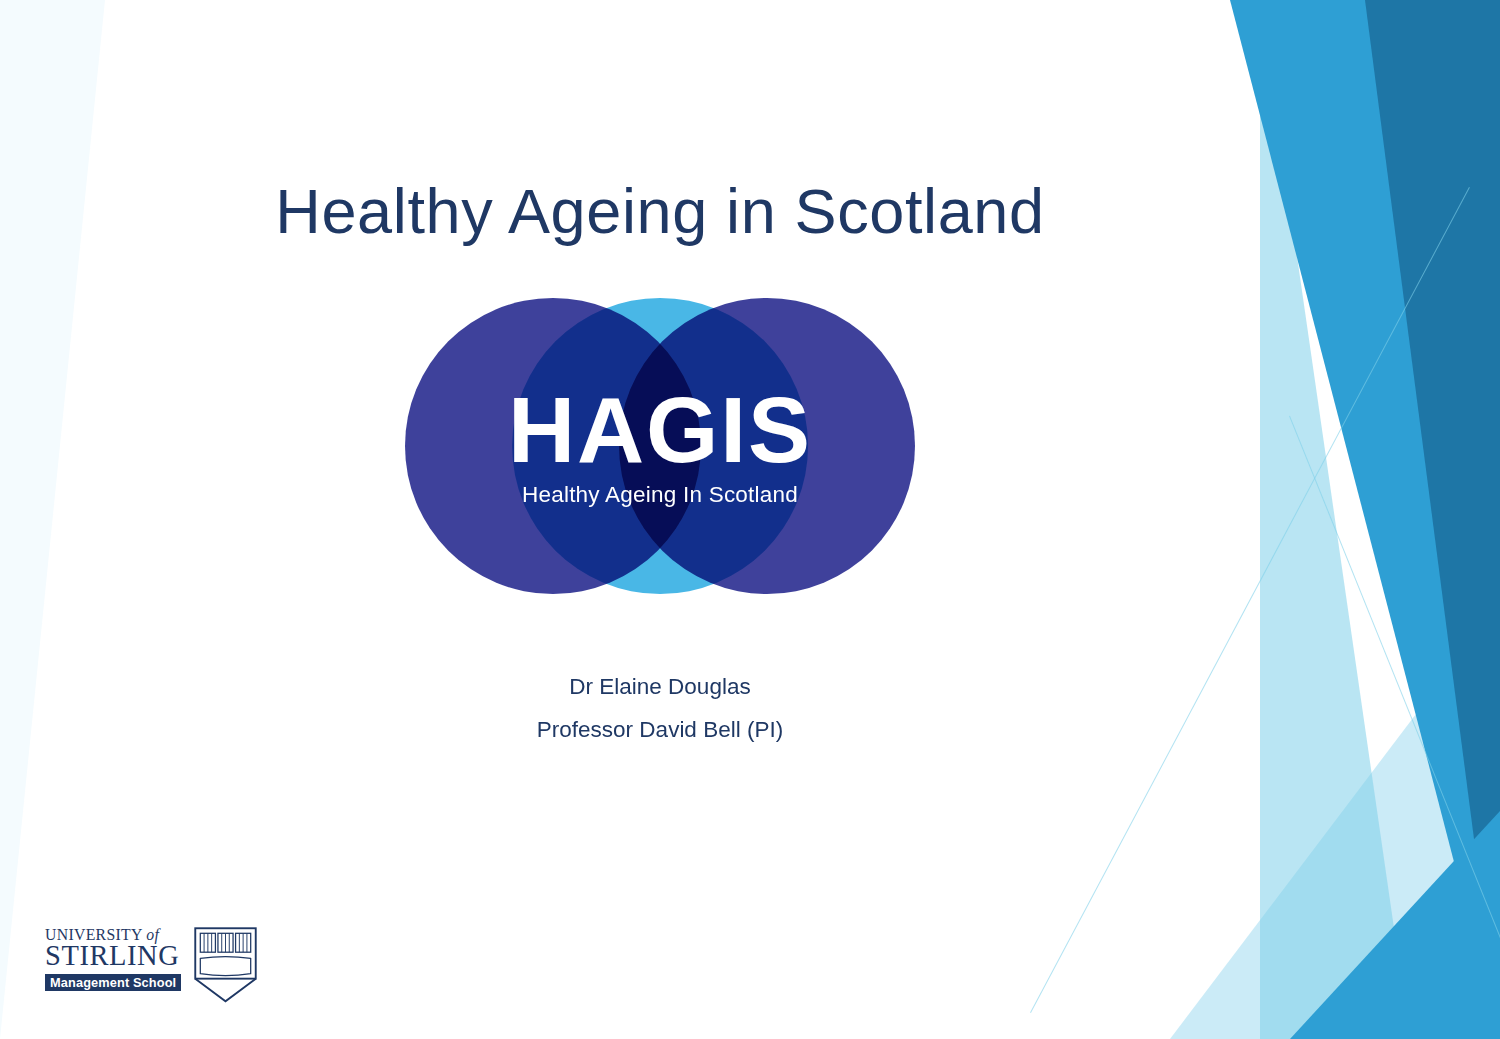Healthy Ageing in Scotland
HAGIS Healthy Ageing In Scotland
Dr Elaine Douglas
Professor David Bell (PI)
UNIVERSITY of STIRLING Management School